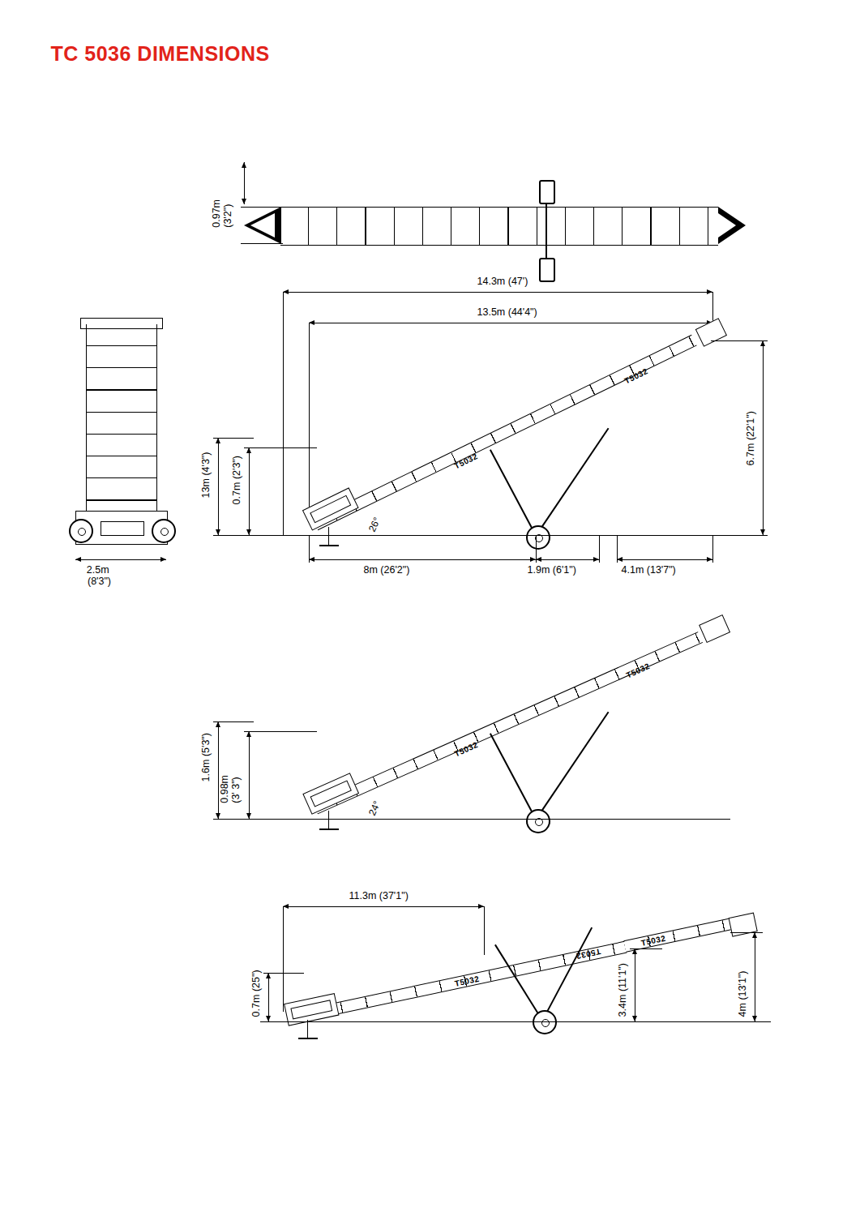TC 5036 DIMENSIONS
============================================================ TOP / PLAN VIEW ============================================================
0.97m
(3'2")
============================================================ FRONT / END VIEW (left side) ============================================================
2.5m
(8'3")
============================================================ SIDE VIEW 1 (26 degrees, fully extended) ============================================================
14.3m (47')
13.5m (44'4")
T5032
T5032
26°
13m (4'3")
0.7m (2'3")
6.7m (22'1")
8m (26'2")
1.9m (6'1")
4.1m (13'7")
============================================================ SIDE VIEW 2 (24 degrees) ============================================================
T5032
T5032
24°
1.6m (5'3")
0.98m
(3' 3")
============================================================ SIDE VIEW 3 (folded / low angle) ============================================================
11.3m (37'1")
T5032
T5032
T5032
0.7m (25")
3.4m (11'1")
4m (13'1")